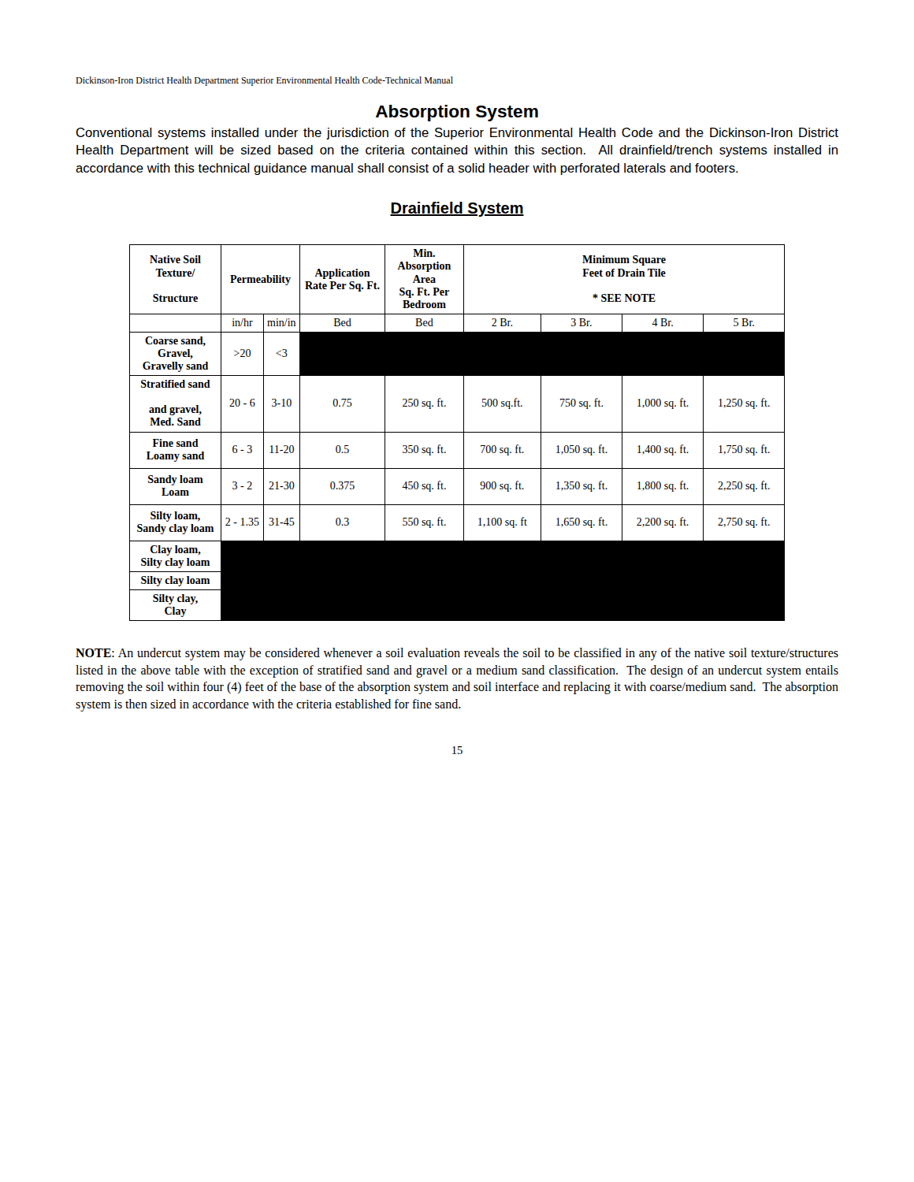Dickinson-Iron District Health Department Superior Environmental Health Code-Technical Manual
Absorption System
Conventional systems installed under the jurisdiction of the Superior Environmental Health Code and the Dickinson-Iron District Health Department will be sized based on the criteria contained within this section. All drainfield/trench systems installed in accordance with this technical guidance manual shall consist of a solid header with perforated laterals and footers.
Drainfield System
| Native Soil Texture/ Structure | Permeability | Application Rate Per Sq. Ft. | Min. Absorption Area Sq. Ft. Per Bedroom | Minimum Square Feet of Drain Tile * SEE NOTE |
| --- | --- | --- | --- | --- |
| | in/hr | min/in | Bed | Bed | 2 Br. | 3 Br. | 4 Br. | 5 Br. |
| Coarse sand, Gravel, Gravelly sand | >20 | <3 | |
| Stratified sand and gravel, Med. Sand | 20 - 6 | 3-10 | 0.75 | 250 sq. ft. | 500 sq.ft. | 750 sq. ft. | 1,000 sq. ft. | 1,250 sq. ft. |
| Fine sand Loamy sand | 6 - 3 | 11-20 | 0.5 | 350 sq. ft. | 700 sq. ft. | 1,050 sq. ft. | 1,400 sq. ft. | 1,750 sq. ft. |
| Sandy loam Loam | 3 - 2 | 21-30 | 0.375 | 450 sq. ft. | 900 sq. ft. | 1,350 sq. ft. | 1,800 sq. ft. | 2,250 sq. ft. |
| Silty loam, Sandy clay loam | 2 - 1.35 | 31-45 | 0.3 | 550 sq. ft. | 1,100 sq. ft | 1,650 sq. ft. | 2,200 sq. ft. | 2,750 sq. ft. |
| Clay loam, Silty clay loam | |
| Silty clay loam |
| Silty clay, Clay |
NOTE: An undercut system may be considered whenever a soil evaluation reveals the soil to be classified in any of the native soil texture/structures listed in the above table with the exception of stratified sand and gravel or a medium sand classification. The design of an undercut system entails removing the soil within four (4) feet of the base of the absorption system and soil interface and replacing it with coarse/medium sand. The absorption system is then sized in accordance with the criteria established for fine sand.
15